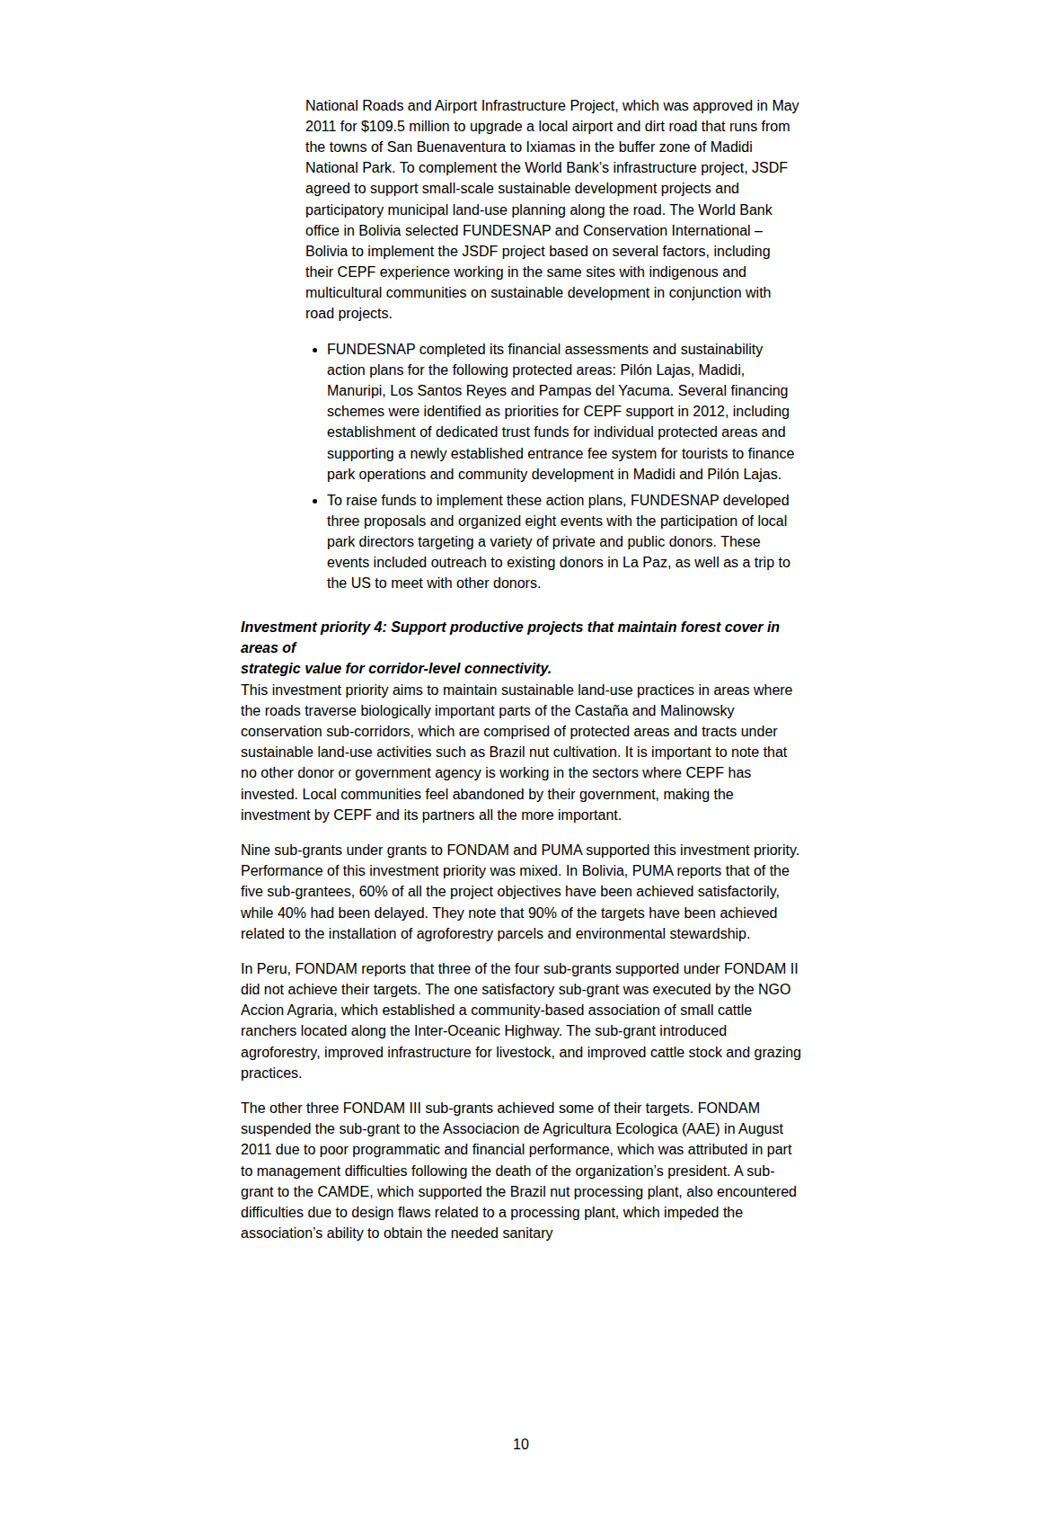National Roads and Airport Infrastructure Project, which was approved in May 2011 for $109.5 million to upgrade a local airport and dirt road that runs from the towns of San Buenaventura to Ixiamas in the buffer zone of Madidi National Park. To complement the World Bank’s infrastructure project, JSDF agreed to support small-scale sustainable development projects and participatory municipal land-use planning along the road. The World Bank office in Bolivia selected FUNDESNAP and Conservation International – Bolivia to implement the JSDF project based on several factors, including their CEPF experience working in the same sites with indigenous and multicultural communities on sustainable development in conjunction with road projects.
FUNDESNAP completed its financial assessments and sustainability action plans for the following protected areas: Pilón Lajas, Madidi, Manuripi, Los Santos Reyes and Pampas del Yacuma. Several financing schemes were identified as priorities for CEPF support in 2012, including establishment of dedicated trust funds for individual protected areas and supporting a newly established entrance fee system for tourists to finance park operations and community development in Madidi and Pilón Lajas.
To raise funds to implement these action plans, FUNDESNAP developed three proposals and organized eight events with the participation of local park directors targeting a variety of private and public donors. These events included outreach to existing donors in La Paz, as well as a trip to the US to meet with other donors.
Investment priority 4: Support productive projects that maintain forest cover in areas of
strategic value for corridor-level connectivity.
This investment priority aims to maintain sustainable land-use practices in areas where the roads traverse biologically important parts of the Castaña and Malinowsky conservation sub-corridors, which are comprised of protected areas and tracts under sustainable land-use activities such as Brazil nut cultivation. It is important to note that no other donor or government agency is working in the sectors where CEPF has invested. Local communities feel abandoned by their government, making the investment by CEPF and its partners all the more important.
Nine sub-grants under grants to FONDAM and PUMA supported this investment priority. Performance of this investment priority was mixed. In Bolivia, PUMA reports that of the five sub-grantees, 60% of all the project objectives have been achieved satisfactorily, while 40% had been delayed. They note that 90% of the targets have been achieved related to the installation of agroforestry parcels and environmental stewardship.
In Peru, FONDAM reports that three of the four sub-grants supported under FONDAM II did not achieve their targets. The one satisfactory sub-grant was executed by the NGO Accion Agraria, which established a community-based association of small cattle ranchers located along the Inter-Oceanic Highway. The sub-grant introduced agroforestry, improved infrastructure for livestock, and improved cattle stock and grazing practices.
The other three FONDAM III sub-grants achieved some of their targets. FONDAM suspended the sub-grant to the Associacion de Agricultura Ecologica (AAE) in August 2011 due to poor programmatic and financial performance, which was attributed in part to management difficulties following the death of the organization’s president. A sub-grant to the CAMDE, which supported the Brazil nut processing plant, also encountered difficulties due to design flaws related to a processing plant, which impeded the association’s ability to obtain the needed sanitary
10